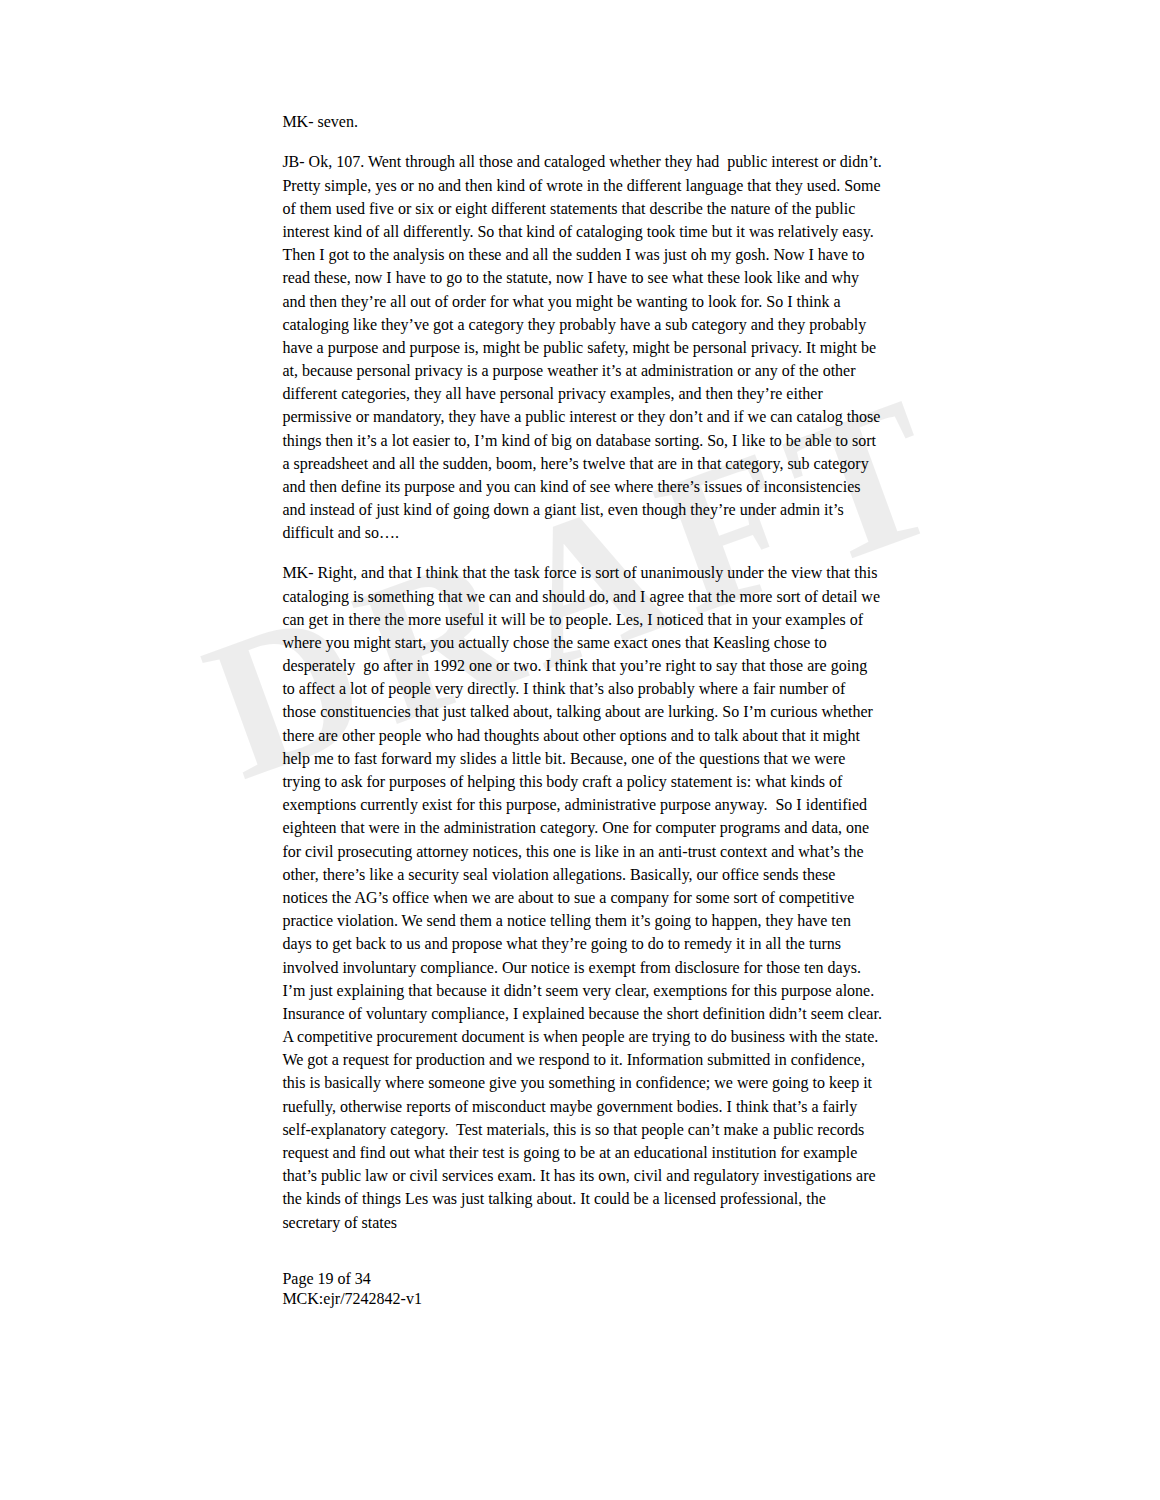DRAFT
MK- seven.
JB- Ok, 107. Went through all those and cataloged whether they had public interest or didn’t. Pretty simple, yes or no and then kind of wrote in the different language that they used. Some of them used five or six or eight different statements that describe the nature of the public interest kind of all differently. So that kind of cataloging took time but it was relatively easy. Then I got to the analysis on these and all the sudden I was just oh my gosh. Now I have to read these, now I have to go to the statute, now I have to see what these look like and why and then they’re all out of order for what you might be wanting to look for. So I think a cataloging like they’ve got a category they probably have a sub category and they probably have a purpose and purpose is, might be public safety, might be personal privacy. It might be at, because personal privacy is a purpose weather it’s at administration or any of the other different categories, they all have personal privacy examples, and then they’re either permissive or mandatory, they have a public interest or they don’t and if we can catalog those things then it’s a lot easier to, I’m kind of big on database sorting. So, I like to be able to sort a spreadsheet and all the sudden, boom, here’s twelve that are in that category, sub category and then define its purpose and you can kind of see where there’s issues of inconsistencies and instead of just kind of going down a giant list, even though they’re under admin it’s difficult and so….
MK- Right, and that I think that the task force is sort of unanimously under the view that this cataloging is something that we can and should do, and I agree that the more sort of detail we can get in there the more useful it will be to people. Les, I noticed that in your examples of where you might start, you actually chose the same exact ones that Keasling chose to desperately go after in 1992 one or two. I think that you’re right to say that those are going to affect a lot of people very directly. I think that’s also probably where a fair number of those constituencies that just talked about, talking about are lurking. So I’m curious whether there are other people who had thoughts about other options and to talk about that it might help me to fast forward my slides a little bit. Because, one of the questions that we were trying to ask for purposes of helping this body craft a policy statement is: what kinds of exemptions currently exist for this purpose, administrative purpose anyway. So I identified eighteen that were in the administration category. One for computer programs and data, one for civil prosecuting attorney notices, this one is like in an anti-trust context and what’s the other, there’s like a security seal violation allegations. Basically, our office sends these notices the AG’s office when we are about to sue a company for some sort of competitive practice violation. We send them a notice telling them it’s going to happen, they have ten days to get back to us and propose what they’re going to do to remedy it in all the turns involved involuntary compliance. Our notice is exempt from disclosure for those ten days. I’m just explaining that because it didn’t seem very clear, exemptions for this purpose alone. Insurance of voluntary compliance, I explained because the short definition didn’t seem clear. A competitive procurement document is when people are trying to do business with the state. We got a request for production and we respond to it. Information submitted in confidence, this is basically where someone give you something in confidence; we were going to keep it ruefully, otherwise reports of misconduct maybe government bodies. I think that’s a fairly self-explanatory category. Test materials, this is so that people can’t make a public records request and find out what their test is going to be at an educational institution for example that’s public law or civil services exam. It has its own, civil and regulatory investigations are the kinds of things Les was just talking about. It could be a licensed professional, the secretary of states
Page 19 of 34
MCK:ejr/7242842-v1